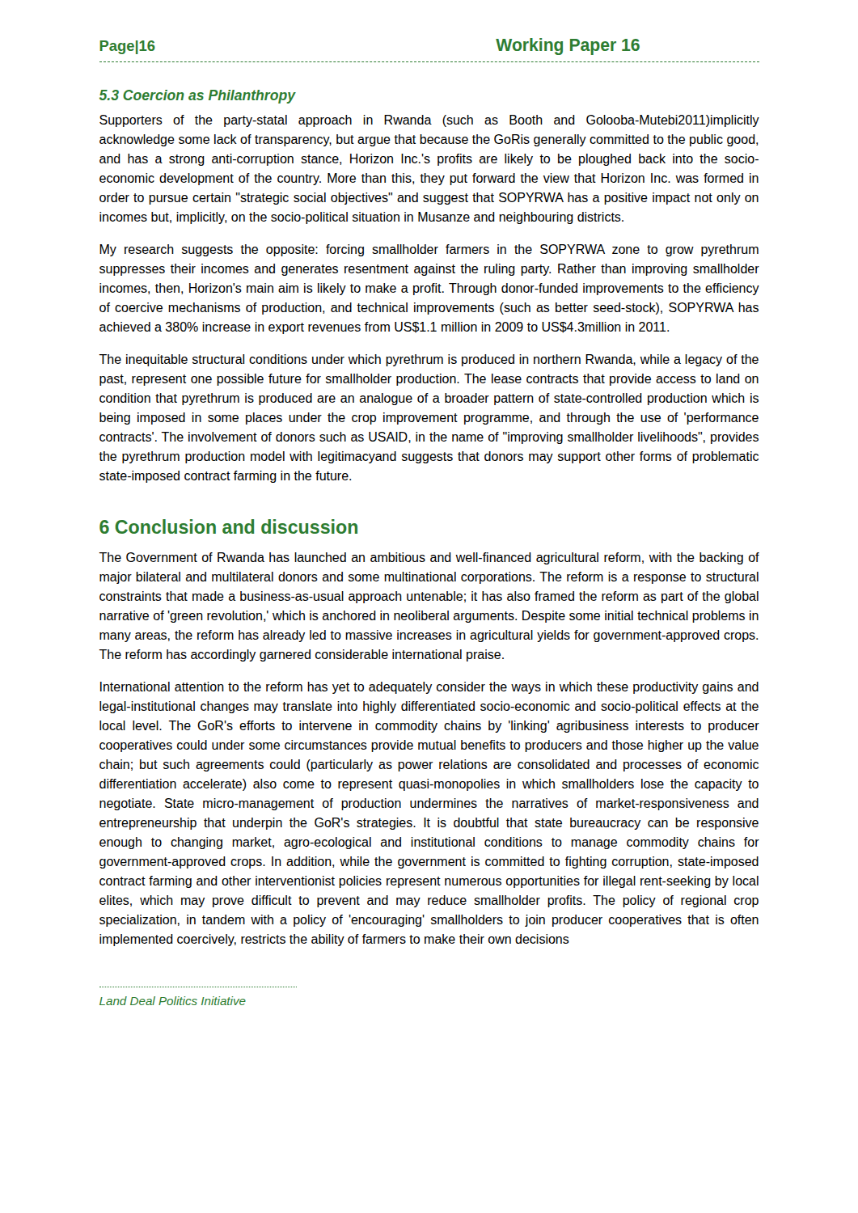Page|16 Working Paper 16
5.3 Coercion as Philanthropy
Supporters of the party-statal approach in Rwanda (such as Booth and Golooba-Mutebi2011)implicitly acknowledge some lack of transparency, but argue that because the GoRis generally committed to the public good, and has a strong anti-corruption stance, Horizon Inc.'s profits are likely to be ploughed back into the socio-economic development of the country. More than this, they put forward the view that Horizon Inc. was formed in order to pursue certain "strategic social objectives" and suggest that SOPYRWA has a positive impact not only on incomes but, implicitly, on the socio-political situation in Musanze and neighbouring districts.
My research suggests the opposite: forcing smallholder farmers in the SOPYRWA zone to grow pyrethrum suppresses their incomes and generates resentment against the ruling party. Rather than improving smallholder incomes, then, Horizon's main aim is likely to make a profit. Through donor-funded improvements to the efficiency of coercive mechanisms of production, and technical improvements (such as better seed-stock), SOPYRWA has achieved a 380% increase in export revenues from US$1.1 million in 2009 to US$4.3million in 2011.
The inequitable structural conditions under which pyrethrum is produced in northern Rwanda, while a legacy of the past, represent one possible future for smallholder production. The lease contracts that provide access to land on condition that pyrethrum is produced are an analogue of a broader pattern of state-controlled production which is being imposed in some places under the crop improvement programme, and through the use of 'performance contracts'. The involvement of donors such as USAID, in the name of "improving smallholder livelihoods", provides the pyrethrum production model with legitimacyand suggests that donors may support other forms of problematic state-imposed contract farming in the future.
6 Conclusion and discussion
The Government of Rwanda has launched an ambitious and well-financed agricultural reform, with the backing of major bilateral and multilateral donors and some multinational corporations. The reform is a response to structural constraints that made a business-as-usual approach untenable; it has also framed the reform as part of the global narrative of 'green revolution,' which is anchored in neoliberal arguments. Despite some initial technical problems in many areas, the reform has already led to massive increases in agricultural yields for government-approved crops. The reform has accordingly garnered considerable international praise.
International attention to the reform has yet to adequately consider the ways in which these productivity gains and legal-institutional changes may translate into highly differentiated socio-economic and socio-political effects at the local level. The GoR's efforts to intervene in commodity chains by 'linking' agribusiness interests to producer cooperatives could under some circumstances provide mutual benefits to producers and those higher up the value chain; but such agreements could (particularly as power relations are consolidated and processes of economic differentiation accelerate) also come to represent quasi-monopolies in which smallholders lose the capacity to negotiate. State micro-management of production undermines the narratives of market-responsiveness and entrepreneurship that underpin the GoR's strategies. It is doubtful that state bureaucracy can be responsive enough to changing market, agro-ecological and institutional conditions to manage commodity chains for government-approved crops. In addition, while the government is committed to fighting corruption, state-imposed contract farming and other interventionist policies represent numerous opportunities for illegal rent-seeking by local elites, which may prove difficult to prevent and may reduce smallholder profits. The policy of regional crop specialization, in tandem with a policy of 'encouraging' smallholders to join producer cooperatives that is often implemented coercively, restricts the ability of farmers to make their own decisions
Land Deal Politics Initiative